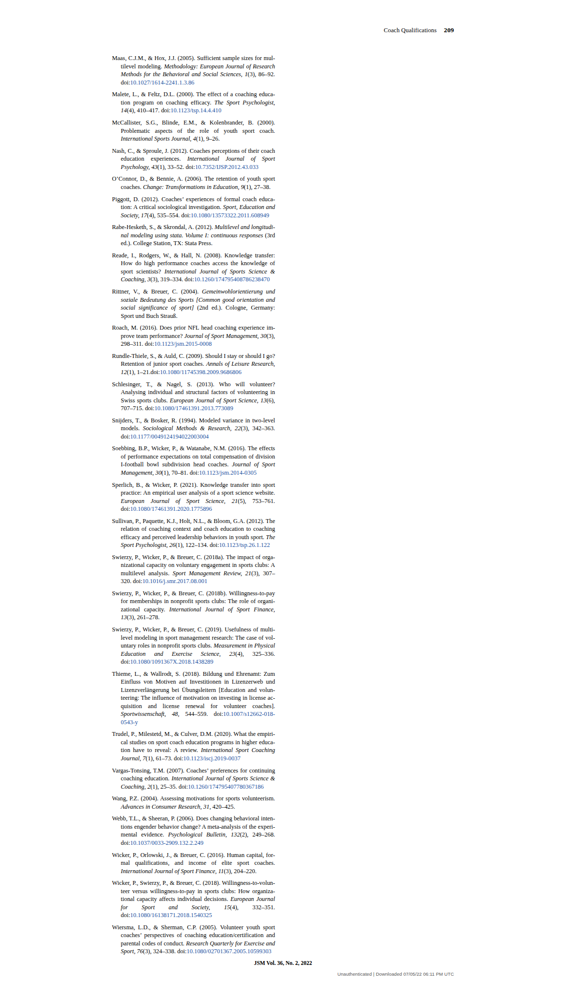Coach Qualifications 209
Maas, C.J.M., & Hox, J.J. (2005). Sufficient sample sizes for multilevel modeling. Methodology: European Journal of Research Methods for the Behavioral and Social Sciences, 1(3), 86–92. doi:10.1027/1614-2241.1.3.86
Malete, L., & Feltz, D.L. (2000). The effect of a coaching education program on coaching efficacy. The Sport Psychologist, 14(4), 410–417. doi:10.1123/tsp.14.4.410
McCallister, S.G., Blinde, E.M., & Kolenbrander, B. (2000). Problematic aspects of the role of youth sport coach. International Sports Journal, 4(1), 9–26.
Nash, C., & Sproule, J. (2012). Coaches perceptions of their coach education experiences. International Journal of Sport Psychology, 43(1), 33–52. doi:10.7352/IJSP.2012.43.033
O’Connor, D., & Bennie, A. (2006). The retention of youth sport coaches. Change: Transformations in Education, 9(1), 27–38.
Piggott, D. (2012). Coaches’ experiences of formal coach education: A critical sociological investigation. Sport, Education and Society, 17(4), 535–554. doi:10.1080/13573322.2011.608949
Rabe-Hesketh, S., & Skrondal, A. (2012). Multilevel and longitudinal modeling using stata. Volume I: continuous responses (3rd ed.). College Station, TX: Stata Press.
Reade, I., Rodgers, W., & Hall, N. (2008). Knowledge transfer: How do high performance coaches access the knowledge of sport scientists? International Journal of Sports Science & Coaching, 3(3), 319–334. doi:10.1260/174795408786238470
Rittner, V., & Breuer, C. (2004). Gemeinwohlorientierung und soziale Bedeutung des Sports [Common good orientation and social significance of sport] (2nd ed.). Cologne, Germany: Sport und Buch Strauß.
Roach, M. (2016). Does prior NFL head coaching experience improve team performance? Journal of Sport Management, 30(3), 298–311. doi:10.1123/jsm.2015-0008
Rundle-Thiele, S., & Auld, C. (2009). Should I stay or should I go? Retention of junior sport coaches. Annals of Leisure Research, 12(1), 1–21.doi:10.1080/11745398.2009.9686806
Schlesinger, T., & Nagel, S. (2013). Who will volunteer? Analysing individual and structural factors of volunteering in Swiss sports clubs. European Journal of Sport Science, 13(6), 707–715. doi:10.1080/17461391.2013.773089
Snijders, T., & Bosker, R. (1994). Modeled variance in two-level models. Sociological Methods & Research, 22(3), 342–363. doi:10.1177/0049124194022003004
Soebbing, B.P., Wicker, P., & Watanabe, N.M. (2016). The effects of performance expectations on total compensation of division I-football bowl subdivision head coaches. Journal of Sport Management, 30(1), 70–81. doi:10.1123/jsm.2014-0305
Sperlich, B., & Wicker, P. (2021). Knowledge transfer into sport practice: An empirical user analysis of a sport science website. European Journal of Sport Science, 21(5), 753–761. doi:10.1080/17461391.2020.1775896
Sullivan, P., Paquette, K.J., Holt, N.L., & Bloom, G.A. (2012). The relation of coaching context and coach education to coaching efficacy and perceived leadership behaviors in youth sport. The Sport Psychologist, 26(1), 122–134. doi:10.1123/tsp.26.1.122
Swierzy, P., Wicker, P., & Breuer, C. (2018a). The impact of organizational capacity on voluntary engagement in sports clubs: A multilevel analysis. Sport Management Review, 21(3), 307–320. doi:10.1016/j.smr.2017.08.001
Swierzy, P., Wicker, P., & Breuer, C. (2018b). Willingness-to-pay for memberships in nonprofit sports clubs: The role of organizational capacity. International Journal of Sport Finance, 13(3), 261–278.
Swierzy, P., Wicker, P., & Breuer, C. (2019). Usefulness of multilevel modeling in sport management research: The case of voluntary roles in nonprofit sports clubs. Measurement in Physical Education and Exercise Science, 23(4), 325–336. doi:10.1080/1091367X.2018.1438289
Thieme, L., & Wallrodt, S. (2018). Bildung und Ehrenamt: Zum Einfluss von Motiven auf Investitionen in Lizenzerweb und Lizenzverlängerung bei Übungsleitern [Education and volunteering: The influence of motivation on investing in license acquisition and license renewal for volunteer coaches]. Sportwissenschaft, 48, 544–559. doi:10.1007/s12662-018-0543-y
Trudel, P., Milestetd, M., & Culver, D.M. (2020). What the empirical studies on sport coach education programs in higher education have to reveal: A review. International Sport Coaching Journal, 7(1), 61–73. doi:10.1123/iscj.2019-0037
Vargas-Tonsing, T.M. (2007). Coaches’ preferences for continuing coaching education. International Journal of Sports Science & Coaching, 2(1), 25–35. doi:10.1260/174795407780367186
Wang, P.Z. (2004). Assessing motivations for sports volunteerism. Advances in Consumer Research, 31, 420–425.
Webb, T.L., & Sheeran, P. (2006). Does changing behavioral intentions engender behavior change? A meta-analysis of the experimental evidence. Psychological Bulletin, 132(2), 249–268. doi:10.1037/0033-2909.132.2.249
Wicker, P., Orlowski, J., & Breuer, C. (2016). Human capital, formal qualifications, and income of elite sport coaches. International Journal of Sport Finance, 11(3), 204–220.
Wicker, P., Swierzy, P., & Breuer, C. (2018). Willingness-to-volunteer versus willingness-to-pay in sports clubs: How organizational capacity affects individual decisions. European Journal for Sport and Society, 15(4), 332–351. doi:10.1080/16138171.2018.1540325
Wiersma, L.D., & Sherman, C.P. (2005). Volunteer youth sport coaches’ perspectives of coaching education/certification and parental codes of conduct. Research Quarterly for Exercise and Sport, 76(3), 324–338. doi:10.1080/02701367.2005.10599303
JSM Vol. 36, No. 2, 2022
Unauthenticated | Downloaded 07/05/22 06:11 PM UTC